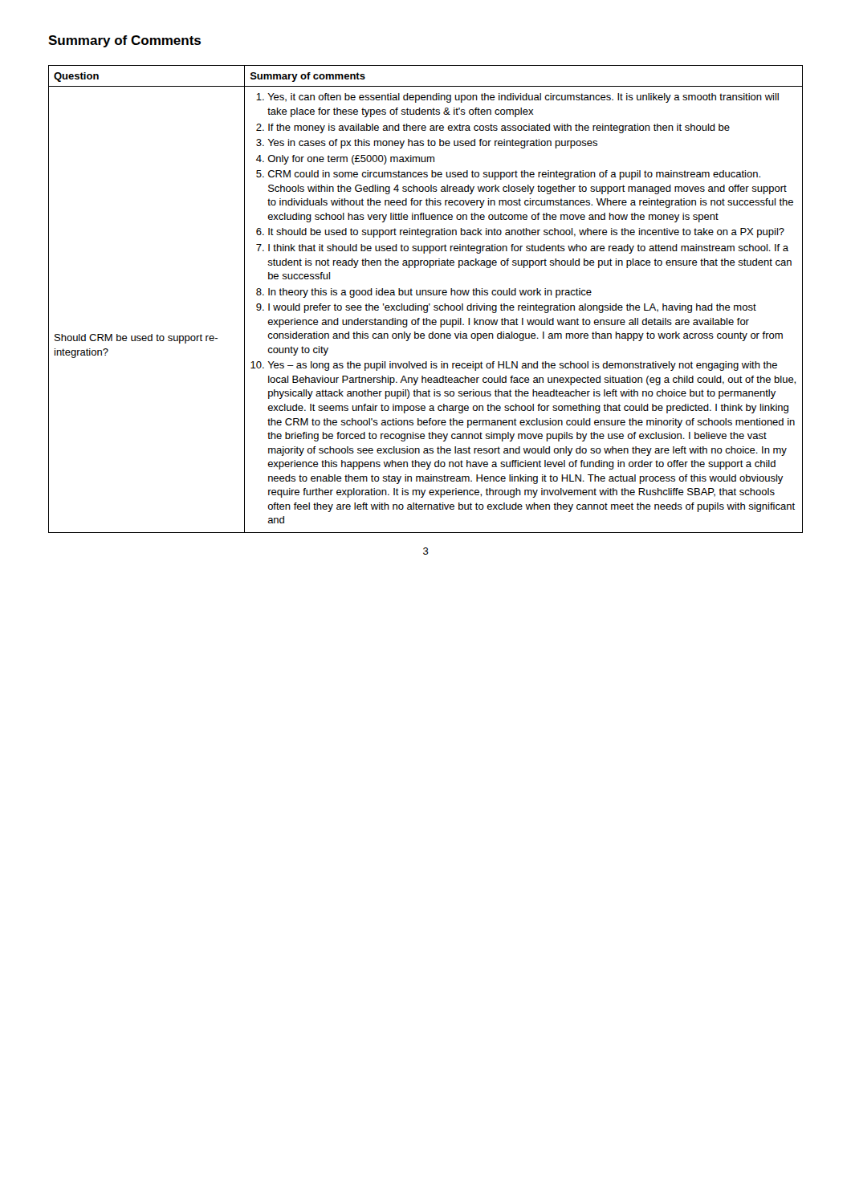Summary of Comments
| Question | Summary of comments |
| --- | --- |
| Should CRM be used to support re-integration? | Yes, it can often be essential depending upon the individual circumstances. It is unlikely a smooth transition will take place for these types of students & it's often complex If the money is available and there are extra costs associated with the reintegration then it should be Yes in cases of px this money has to be used for reintegration purposes Only for one term (£5000) maximum CRM could in some circumstances be used to support the reintegration of a pupil to mainstream education. Schools within the Gedling 4 schools already work closely together to support managed moves and offer support to individuals without the need for this recovery in most circumstances. Where a reintegration is not successful the excluding school has very little influence on the outcome of the move and how the money is spent It should be used to support reintegration back into another school, where is the incentive to take on a PX pupil? I think that it should be used to support reintegration for students who are ready to attend mainstream school. If a student is not ready then the appropriate package of support should be put in place to ensure that the student can be successful In theory this is a good idea but unsure how this could work in practice I would prefer to see the 'excluding' school driving the reintegration alongside the LA, having had the most experience and understanding of the pupil. I know that I would want to ensure all details are available for consideration and this can only be done via open dialogue. I am more than happy to work across county or from county to city Yes – as long as the pupil involved is in receipt of HLN and the school is demonstratively not engaging with the local Behaviour Partnership. Any headteacher could face an unexpected situation (eg a child could, out of the blue, physically attack another pupil) that is so serious that the headteacher is left with no choice but to permanently exclude. It seems unfair to impose a charge on the school for something that could be predicted. I think by linking the CRM to the school's actions before the permanent exclusion could ensure the minority of schools mentioned in the briefing be forced to recognise they cannot simply move pupils by the use of exclusion. I believe the vast majority of schools see exclusion as the last resort and would only do so when they are left with no choice. In my experience this happens when they do not have a sufficient level of funding in order to offer the support a child needs to enable them to stay in mainstream. Hence linking it to HLN. The actual process of this would obviously require further exploration. It is my experience, through my involvement with the Rushcliffe SBAP, that schools often feel they are left with no alternative but to exclude when they cannot meet the needs of pupils with significant and |
3